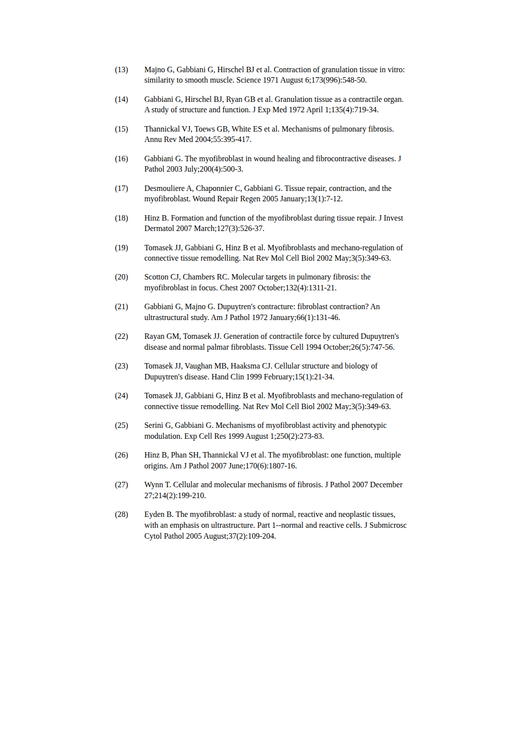(13) Majno G, Gabbiani G, Hirschel BJ et al. Contraction of granulation tissue in vitro: similarity to smooth muscle. Science 1971 August 6;173(996):548-50.
(14) Gabbiani G, Hirschel BJ, Ryan GB et al. Granulation tissue as a contractile organ. A study of structure and function. J Exp Med 1972 April 1;135(4):719-34.
(15) Thannickal VJ, Toews GB, White ES et al. Mechanisms of pulmonary fibrosis. Annu Rev Med 2004;55:395-417.
(16) Gabbiani G. The myofibroblast in wound healing and fibrocontractive diseases. J Pathol 2003 July;200(4):500-3.
(17) Desmouliere A, Chaponnier C, Gabbiani G. Tissue repair, contraction, and the myofibroblast. Wound Repair Regen 2005 January;13(1):7-12.
(18) Hinz B. Formation and function of the myofibroblast during tissue repair. J Invest Dermatol 2007 March;127(3):526-37.
(19) Tomasek JJ, Gabbiani G, Hinz B et al. Myofibroblasts and mechano-regulation of connective tissue remodelling. Nat Rev Mol Cell Biol 2002 May;3(5):349-63.
(20) Scotton CJ, Chambers RC. Molecular targets in pulmonary fibrosis: the myofibroblast in focus. Chest 2007 October;132(4):1311-21.
(21) Gabbiani G, Majno G. Dupuytren's contracture: fibroblast contraction? An ultrastructural study. Am J Pathol 1972 January;66(1):131-46.
(22) Rayan GM, Tomasek JJ. Generation of contractile force by cultured Dupuytren's disease and normal palmar fibroblasts. Tissue Cell 1994 October;26(5):747-56.
(23) Tomasek JJ, Vaughan MB, Haaksma CJ. Cellular structure and biology of Dupuytren's disease. Hand Clin 1999 February;15(1):21-34.
(24) Tomasek JJ, Gabbiani G, Hinz B et al. Myofibroblasts and mechano-regulation of connective tissue remodelling. Nat Rev Mol Cell Biol 2002 May;3(5):349-63.
(25) Serini G, Gabbiani G. Mechanisms of myofibroblast activity and phenotypic modulation. Exp Cell Res 1999 August 1;250(2):273-83.
(26) Hinz B, Phan SH, Thannickal VJ et al. The myofibroblast: one function, multiple origins. Am J Pathol 2007 June;170(6):1807-16.
(27) Wynn T. Cellular and molecular mechanisms of fibrosis. J Pathol 2007 December 27;214(2):199-210.
(28) Eyden B. The myofibroblast: a study of normal, reactive and neoplastic tissues, with an emphasis on ultrastructure. Part 1--normal and reactive cells. J Submicrosc Cytol Pathol 2005 August;37(2):109-204.